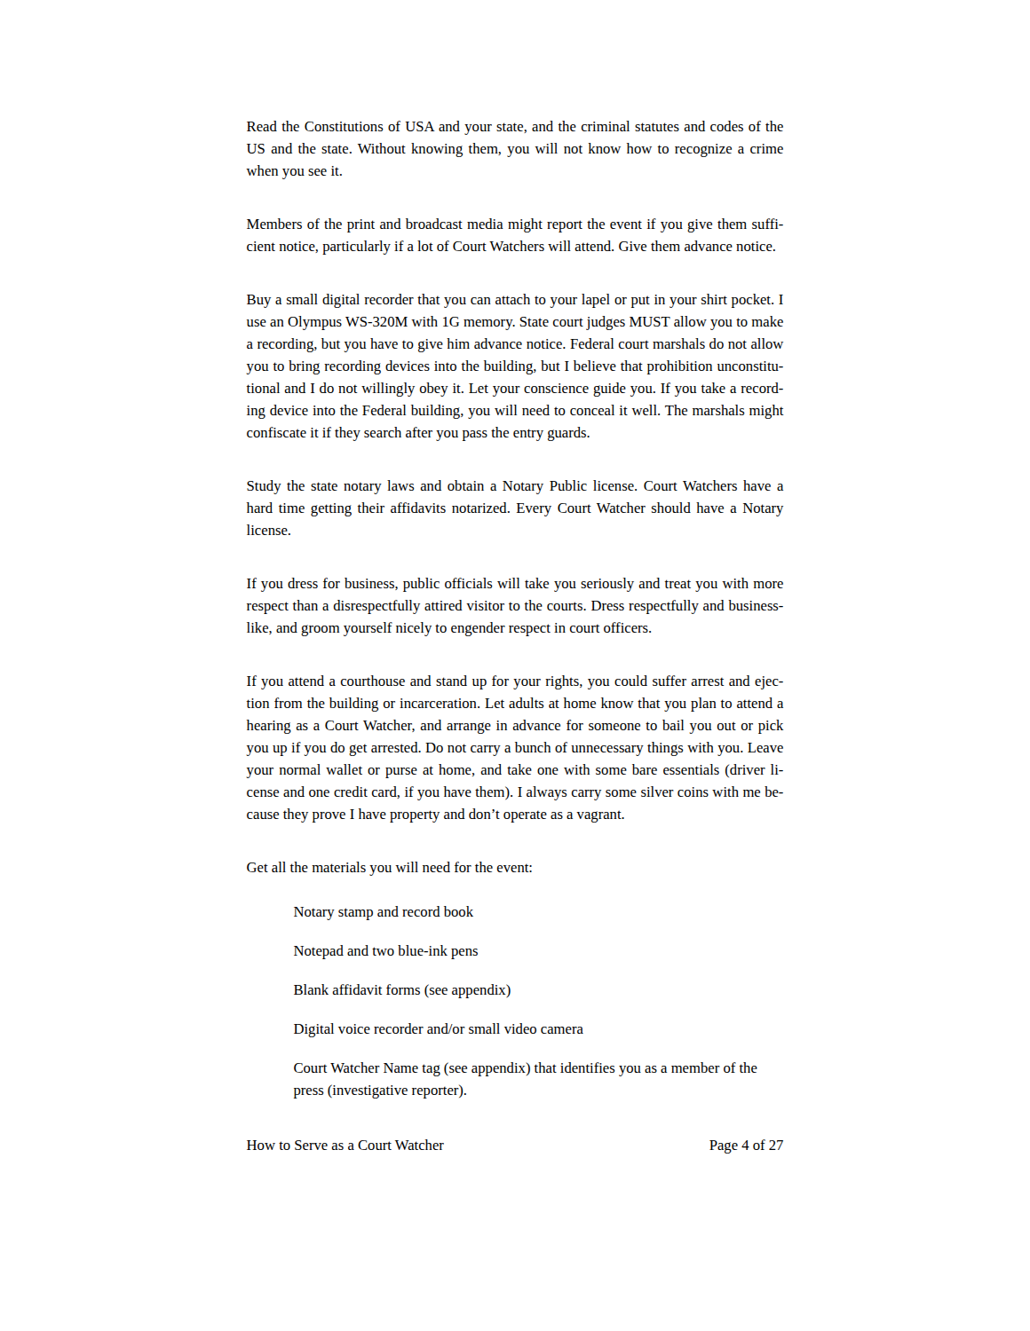Read the Constitutions of USA and your state, and the criminal statutes and codes of the US and the state. Without knowing them, you will not know how to recognize a crime when you see it.
Members of the print and broadcast media might report the event if you give them sufficient notice, particularly if a lot of Court Watchers will attend. Give them advance notice.
Buy a small digital recorder that you can attach to your lapel or put in your shirt pocket. I use an Olympus WS-320M with 1G memory. State court judges MUST allow you to make a recording, but you have to give him advance notice. Federal court marshals do not allow you to bring recording devices into the building, but I believe that prohibition unconstitutional and I do not willingly obey it. Let your conscience guide you. If you take a recording device into the Federal building, you will need to conceal it well. The marshals might confiscate it if they search after you pass the entry guards.
Study the state notary laws and obtain a Notary Public license. Court Watchers have a hard time getting their affidavits notarized. Every Court Watcher should have a Notary license.
If you dress for business, public officials will take you seriously and treat you with more respect than a disrespectfully attired visitor to the courts. Dress respectfully and business-like, and groom yourself nicely to engender respect in court officers.
If you attend a courthouse and stand up for your rights, you could suffer arrest and ejection from the building or incarceration. Let adults at home know that you plan to attend a hearing as a Court Watcher, and arrange in advance for someone to bail you out or pick you up if you do get arrested. Do not carry a bunch of unnecessary things with you. Leave your normal wallet or purse at home, and take one with some bare essentials (driver license and one credit card, if you have them). I always carry some silver coins with me because they prove I have property and don’t operate as a vagrant.
Get all the materials you will need for the event:
Notary stamp and record book
Notepad and two blue-ink pens
Blank affidavit forms (see appendix)
Digital voice recorder and/or small video camera
Court Watcher Name tag (see appendix) that identifies you as a member of the press (investigative reporter).
How to Serve as a Court Watcher Page 4 of 27